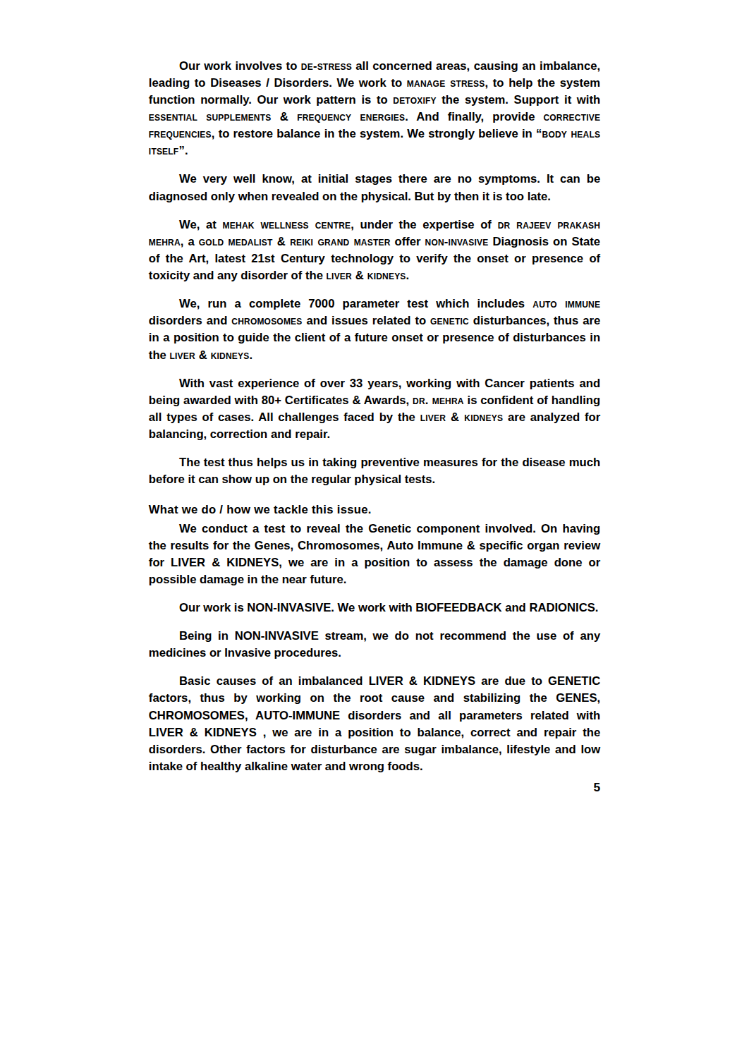Our work involves to de-stress all concerned areas, causing an imbalance, leading to Diseases / Disorders. We work to manage stress, to help the system function normally. Our work pattern is to detoxify the system. Support it with essential supplements & frequency energies. And finally, provide corrective frequencies, to restore balance in the system. We strongly believe in “body heals itself”.
We very well know, at initial stages there are no symptoms. It can be diagnosed only when revealed on the physical. But by then it is too late.
We, at mehak wellness centre, under the expertise of dr rajeev prakash mehra, a gold medalist & reiki grand master offer non-invasive Diagnosis on State of the Art, latest 21st Century technology to verify the onset or presence of toxicity and any disorder of the liver & kidneys.
We, run a complete 7000 parameter test which includes auto immune disorders and chromosomes and issues related to genetic disturbances, thus are in a position to guide the client of a future onset or presence of disturbances in the liver & kidneys.
With vast experience of over 33 years, working with Cancer patients and being awarded with 80+ Certificates & Awards, dr. mehra is confident of handling all types of cases. All challenges faced by the liver & kidneys are analyzed for balancing, correction and repair.
The test thus helps us in taking preventive measures for the disease much before it can show up on the regular physical tests.
What we do / how we tackle this issue.
We conduct a test to reveal the Genetic component involved. On having the results for the Genes, Chromosomes, Auto Immune & specific organ review for LIVER & KIDNEYS, we are in a position to assess the damage done or possible damage in the near future.
Our work is NON-INVASIVE. We work with BIOFEEDBACK and RADIONICS.
Being in NON-INVASIVE stream, we do not recommend the use of any medicines or Invasive procedures.
Basic causes of an imbalanced LIVER & KIDNEYS are due to GENETIC factors, thus by working on the root cause and stabilizing the GENES, CHROMOSOMES, AUTO-IMMUNE disorders and all parameters related with LIVER & KIDNEYS , we are in a position to balance, correct and repair the disorders. Other factors for disturbance are sugar imbalance, lifestyle and low intake of healthy alkaline water and wrong foods.
5